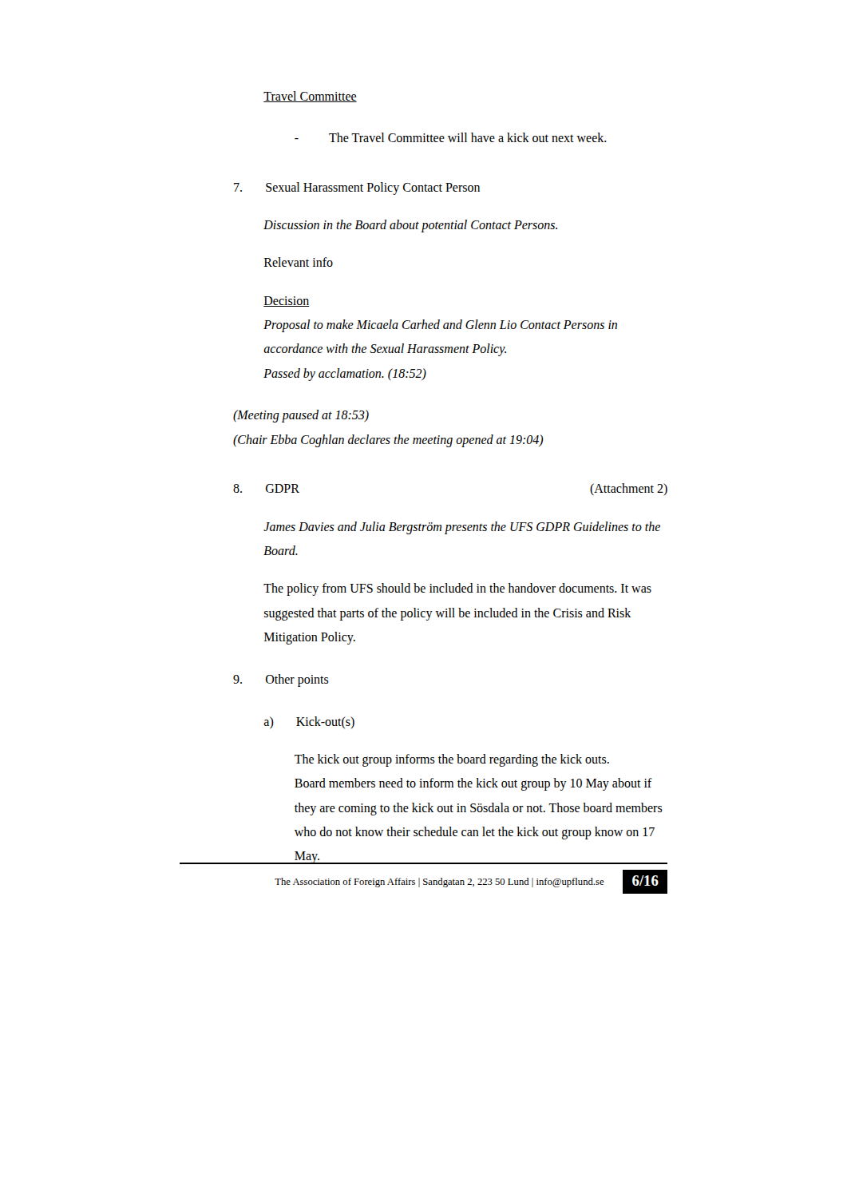Travel Committee
- The Travel Committee will have a kick out next week.
7. Sexual Harassment Policy Contact Person
Discussion in the Board about potential Contact Persons.
Relevant info
Decision
Proposal to make Micaela Carhed and Glenn Lio Contact Persons in accordance with the Sexual Harassment Policy.
Passed by acclamation. (18:52)
(Meeting paused at 18:53)
(Chair Ebba Coghlan declares the meeting opened at 19:04)
8. GDPR (Attachment 2)
James Davies and Julia Bergström presents the UFS GDPR Guidelines to the Board.
The policy from UFS should be included in the handover documents. It was suggested that parts of the policy will be included in the Crisis and Risk Mitigation Policy.
9. Other points
a) Kick-out(s)
The kick out group informs the board regarding the kick outs.
Board members need to inform the kick out group by 10 May about if they are coming to the kick out in Sösdala or not. Those board members who do not know their schedule can let the kick out group know on 17 May.
The Association of Foreign Affairs | Sandgatan 2, 223 50 Lund | info@upflund.se
6/16